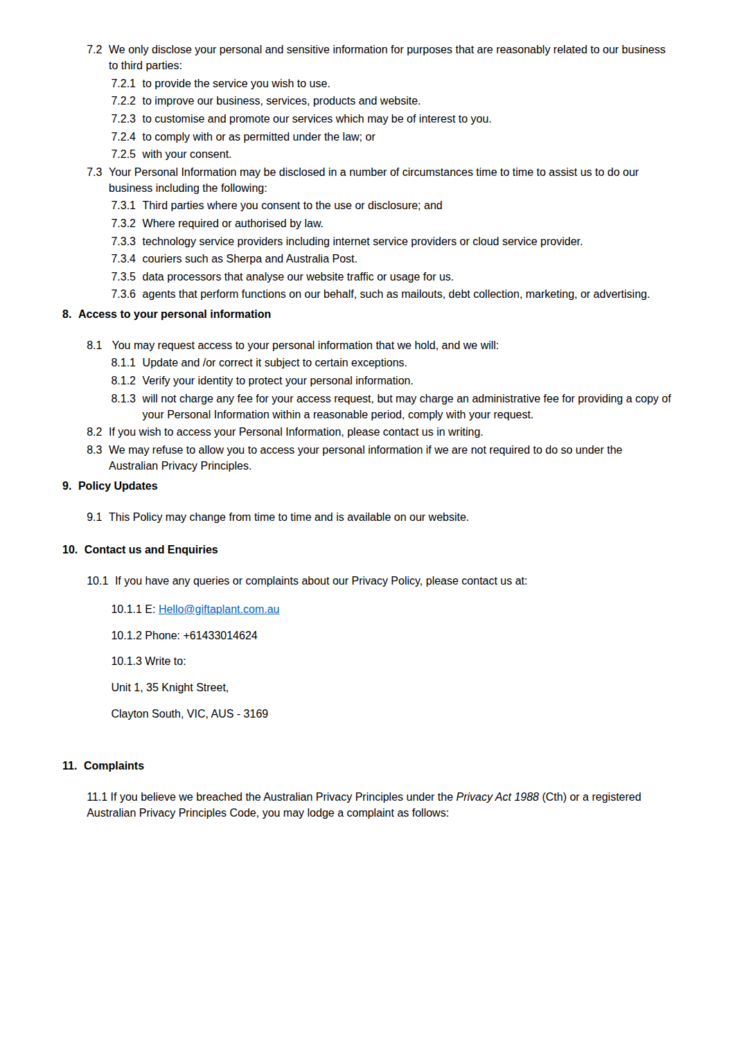7.2 We only disclose your personal and sensitive information for purposes that are reasonably related to our business to third parties:
7.2.1 to provide the service you wish to use.
7.2.2 to improve our business, services, products and website.
7.2.3 to customise and promote our services which may be of interest to you.
7.2.4 to comply with or as permitted under the law; or
7.2.5 with your consent.
7.3 Your Personal Information may be disclosed in a number of circumstances time to time to assist us to do our business including the following:
7.3.1 Third parties where you consent to the use or disclosure; and
7.3.2 Where required or authorised by law.
7.3.3 technology service providers including internet service providers or cloud service provider.
7.3.4 couriers such as Sherpa and Australia Post.
7.3.5 data processors that analyse our website traffic or usage for us.
7.3.6 agents that perform functions on our behalf, such as mailouts, debt collection, marketing, or advertising.
8. Access to your personal information
8.1 You may request access to your personal information that we hold, and we will:
8.1.1 Update and /or correct it subject to certain exceptions.
8.1.2 Verify your identity to protect your personal information.
8.1.3 will not charge any fee for your access request, but may charge an administrative fee for providing a copy of your Personal Information within a reasonable period, comply with your request.
8.2 If you wish to access your Personal Information, please contact us in writing.
8.3 We may refuse to allow you to access your personal information if we are not required to do so under the Australian Privacy Principles.
9. Policy Updates
9.1 This Policy may change from time to time and is available on our website.
10. Contact us and Enquiries
10.1 If you have any queries or complaints about our Privacy Policy, please contact us at:
10.1.1 E: Hello@giftaplant.com.au
10.1.2 Phone: +61433014624
10.1.3 Write to:
Unit 1, 35 Knight Street,
Clayton South, VIC, AUS - 3169
11. Complaints
11.1 If you believe we breached the Australian Privacy Principles under the Privacy Act 1988 (Cth) or a registered Australian Privacy Principles Code, you may lodge a complaint as follows: